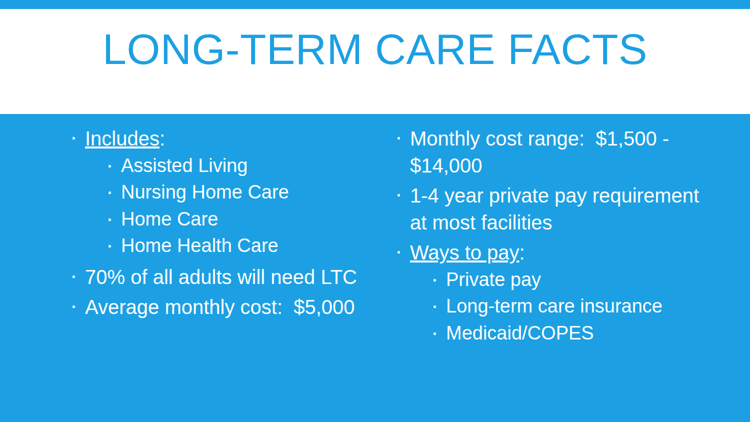LONG-TERM CARE FACTS
Includes:
Assisted Living
Nursing Home Care
Home Care
Home Health Care
70% of all adults will need LTC
Average monthly cost: $5,000
Monthly cost range: $1,500 - $14,000
1-4 year private pay requirement at most facilities
Ways to pay:
Private pay
Long-term care insurance
Medicaid/COPES